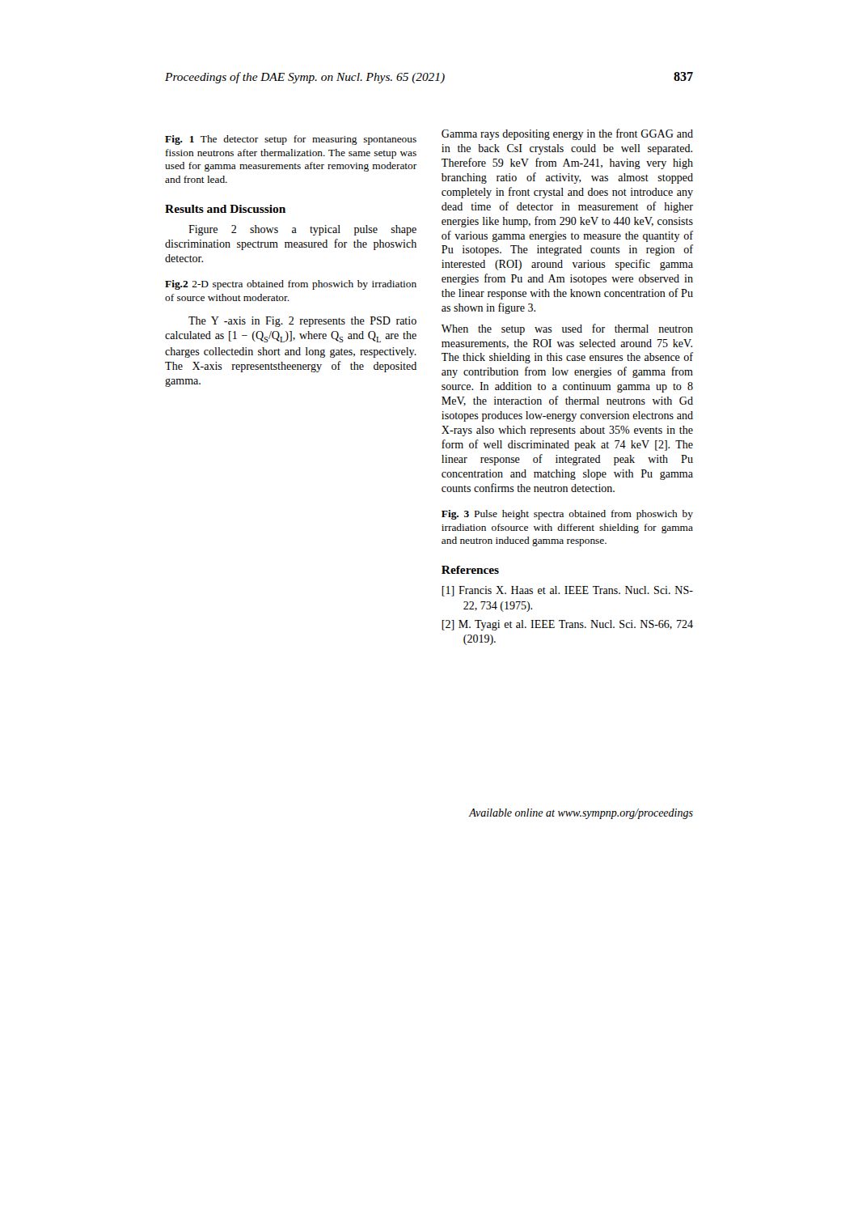Proceedings of the DAE Symp. on Nucl. Phys. 65 (2021) 837
Fig. 1 The detector setup for measuring spontaneous fission neutrons after thermalization. The same setup was used for gamma measurements after removing moderator and front lead.
Results and Discussion
Figure 2 shows a typical pulse shape discrimination spectrum measured for the phoswich detector.
Fig.2 2-D spectra obtained from phoswich by irradiation of source without moderator.
The Y -axis in Fig. 2 represents the PSD ratio calculated as [1 − (QS/QL)], where QS and QL are the charges collectedin short and long gates, respectively. The X-axis representstheenergy of the deposited gamma.
Gamma rays depositing energy in the front GGAG and in the back CsI crystals could be well separated. Therefore 59 keV from Am-241, having very high branching ratio of activity, was almost stopped completely in front crystal and does not introduce any dead time of detector in measurement of higher energies like hump, from 290 keV to 440 keV, consists of various gamma energies to measure the quantity of Pu isotopes. The integrated counts in region of interested (ROI) around various specific gamma energies from Pu and Am isotopes were observed in the linear response with the known concentration of Pu as shown in figure 3.
When the setup was used for thermal neutron measurements, the ROI was selected around 75 keV. The thick shielding in this case ensures the absence of any contribution from low energies of gamma from source. In addition to a continuum gamma up to 8 MeV, the interaction of thermal neutrons with Gd isotopes produces low-energy conversion electrons and X-rays also which represents about 35% events in the form of well discriminated peak at 74 keV [2]. The linear response of integrated peak with Pu concentration and matching slope with Pu gamma counts confirms the neutron detection.
Fig. 3 Pulse height spectra obtained from phoswich by irradiation ofsource with different shielding for gamma and neutron induced gamma response.
References
[1] Francis X. Haas et al. IEEE Trans. Nucl. Sci. NS-22, 734 (1975).
[2] M. Tyagi et al. IEEE Trans. Nucl. Sci. NS-66, 724 (2019).
Available online at www.sympnp.org/proceedings